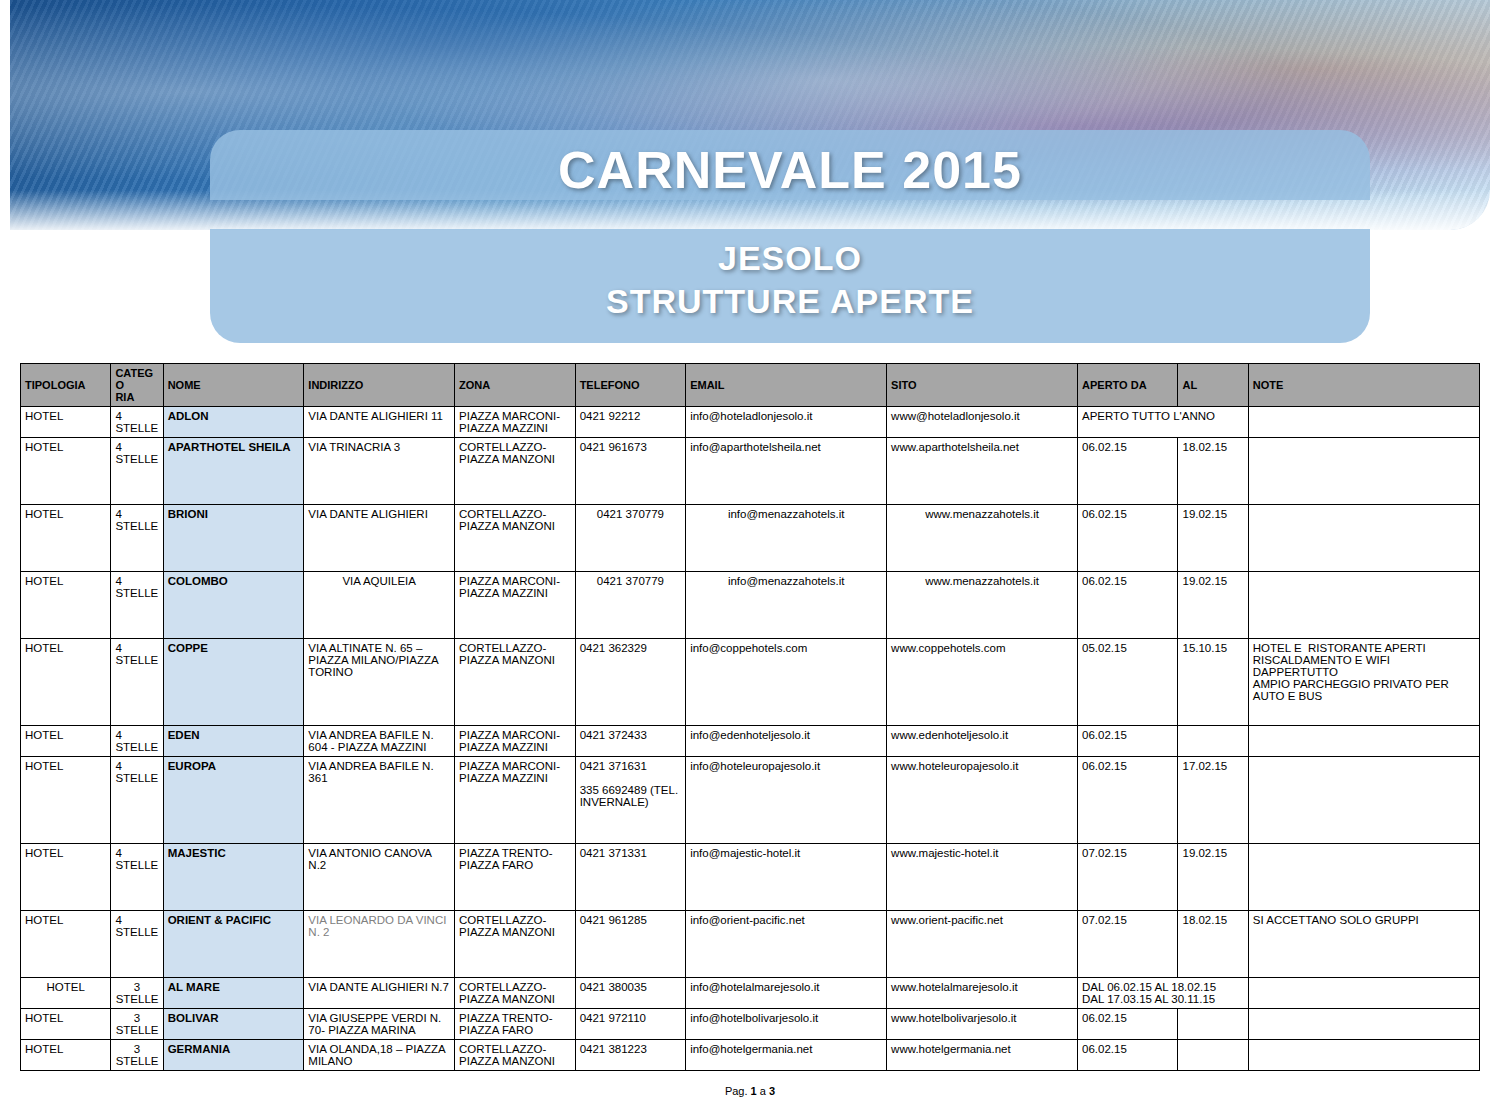CARNEVALE 2015
JESOLO
STRUTTURE APERTE
| TIPOLOGIA | CATEGO RIA | NOME | INDIRIZZO | ZONA | TELEFONO | EMAIL | SITO | APERTO DA | AL | NOTE |
| --- | --- | --- | --- | --- | --- | --- | --- | --- | --- | --- |
| HOTEL | 4 STELLE | ADLON | VIA DANTE ALIGHIERI 11 | PIAZZA MARCONI-PIAZZA MAZZINI | 0421 92212 | info@hoteladlonjesolo.it | www@hoteladlonjesolo.it | APERTO TUTTO L'ANNO | |
| HOTEL | 4 STELLE | APARTHOTEL SHEILA | VIA TRINACRIA 3 | CORTELLAZZO-PIAZZA MANZONI | 0421 961673 | info@aparthotelsheila.net | www.aparthotelsheila.net | 06.02.15 | 18.02.15 | |
| HOTEL | 4 STELLE | BRIONI | VIA DANTE ALIGHIERI | CORTELLAZZO-PIAZZA MANZONI | 0421 370779 | info@menazzahotels.it | www.menazzahotels.it | 06.02.15 | 19.02.15 | |
| HOTEL | 4 STELLE | COLOMBO | VIA AQUILEIA | PIAZZA MARCONI-PIAZZA MAZZINI | 0421 370779 | info@menazzahotels.it | www.menazzahotels.it | 06.02.15 | 19.02.15 | |
| HOTEL | 4 STELLE | COPPE | VIA ALTINATE N. 65 – PIAZZA MILANO/PIAZZA TORINO | CORTELLAZZO-PIAZZA MANZONI | 0421 362329 | info@coppehotels.com | www.coppehotels.com | 05.02.15 | 15.10.15 | HOTEL E RISTORANTE APERTI RISCALDAMENTO E WIFI DAPPERTUTTO AMPIO PARCHEGGIO PRIVATO PER AUTO E BUS |
| HOTEL | 4 STELLE | EDEN | VIA ANDREA BAFILE N. 604 - PIAZZA MAZZINI | PIAZZA MARCONI-PIAZZA MAZZINI | 0421 372433 | info@edenhoteljesolo.it | www.edenhoteljesolo.it | 06.02.15 | | |
| HOTEL | 4 STELLE | EUROPA | VIA ANDREA BAFILE N. 361 | PIAZZA MARCONI-PIAZZA MAZZINI | 0421 371631 335 6692489 (TEL. INVERNALE) | info@hoteleuropajesolo.it | www.hoteleuropajesolo.it | 06.02.15 | 17.02.15 | |
| HOTEL | 4 STELLE | MAJESTIC | VIA ANTONIO CANOVA N.2 | PIAZZA TRENTO-PIAZZA FARO | 0421 371331 | info@majestic-hotel.it | www.majestic-hotel.it | 07.02.15 | 19.02.15 | |
| HOTEL | 4 STELLE | ORIENT & PACIFIC | VIA LEONARDO DA VINCI N. 2 | CORTELLAZZO-PIAZZA MANZONI | 0421 961285 | info@orient-pacific.net | www.orient-pacific.net | 07.02.15 | 18.02.15 | SI ACCETTANO SOLO GRUPPI |
| HOTEL | 3 STELLE | AL MARE | VIA DANTE ALIGHIERI N.7 | CORTELLAZZO-PIAZZA MANZONI | 0421 380035 | info@hotelalmarejesolo.it | www.hotelalmarejesolo.it | DAL 06.02.15 AL 18.02.15 DAL 17.03.15 AL 30.11.15 | |
| HOTEL | 3 STELLE | BOLIVAR | VIA GIUSEPPE VERDI N. 70- PIAZZA MARINA | PIAZZA TRENTO-PIAZZA FARO | 0421 972110 | info@hotelbolivarjesolo.it | www.hotelbolivarjesolo.it | 06.02.15 | | |
| HOTEL | 3 STELLE | GERMANIA | VIA OLANDA,18 – PIAZZA MILANO | CORTELLAZZO-PIAZZA MANZONI | 0421 381223 | info@hotelgermania.net | www.hotelgermania.net | 06.02.15 | | |
Pag. 1 a 3